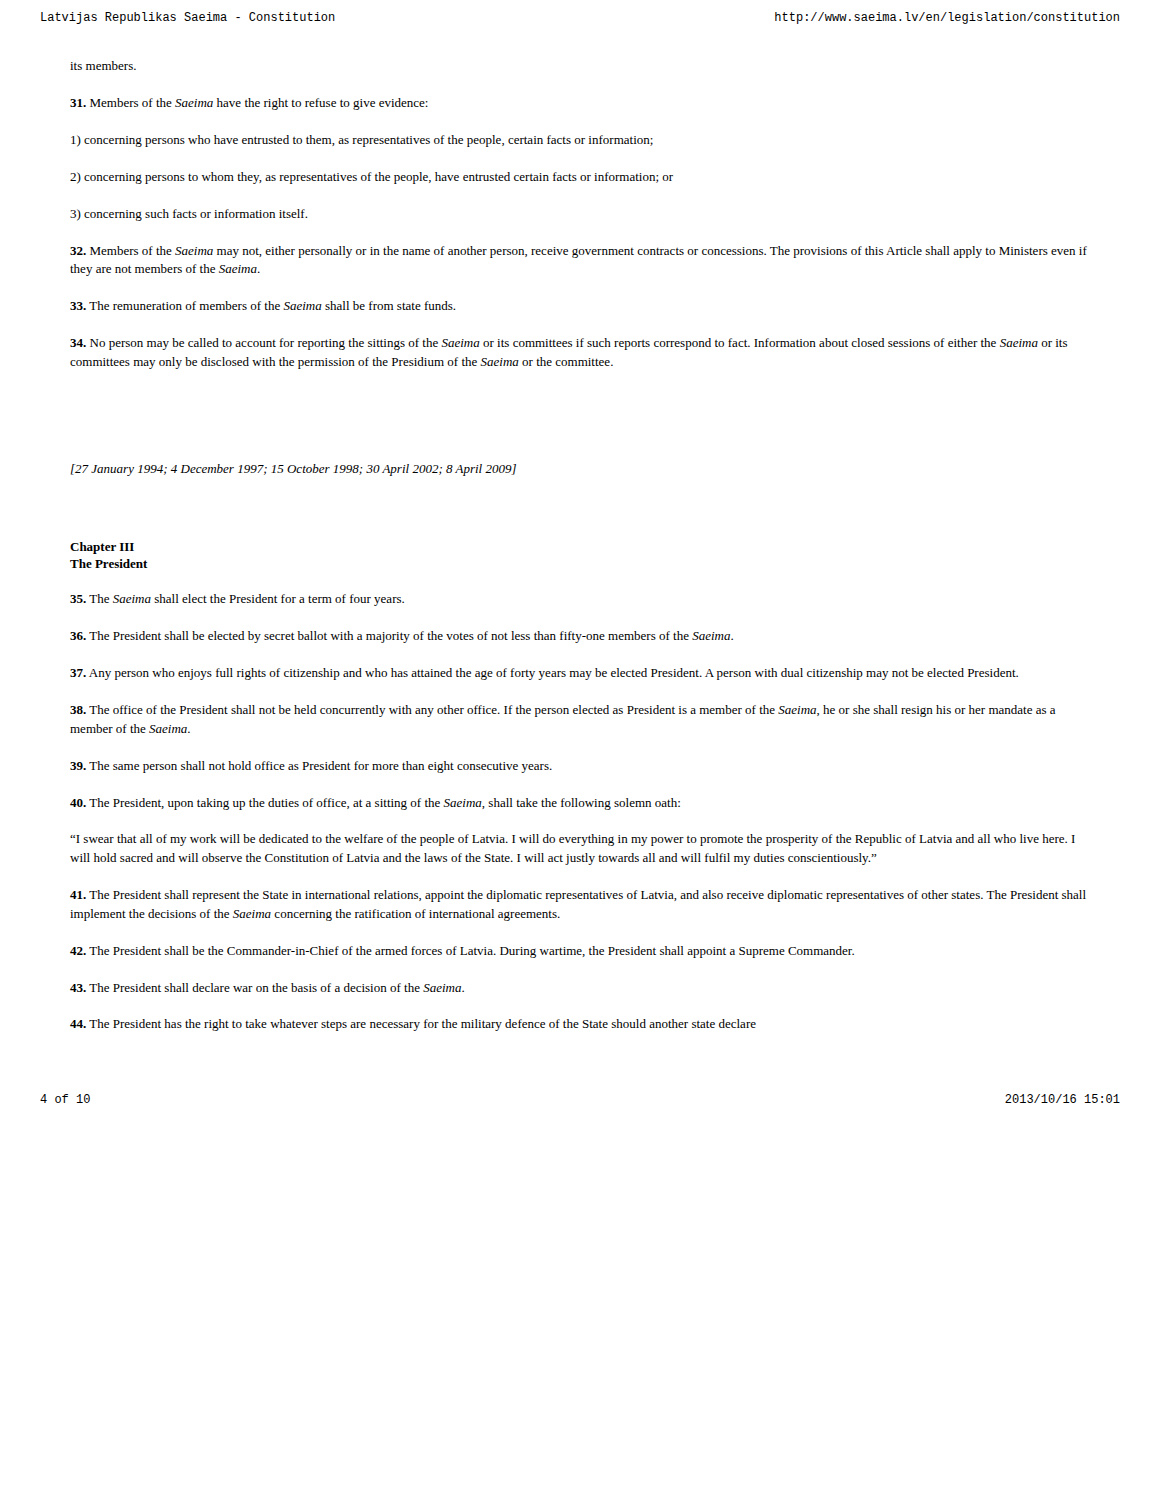Latvijas Republikas Saeima - Constitution http://www.saeima.lv/en/legislation/constitution
its members.
31. Members of the Saeima have the right to refuse to give evidence:
1) concerning persons who have entrusted to them, as representatives of the people, certain facts or information;
2) concerning persons to whom they, as representatives of the people, have entrusted certain facts or information; or
3) concerning such facts or information itself.
32. Members of the Saeima may not, either personally or in the name of another person, receive government contracts or concessions. The provisions of this Article shall apply to Ministers even if they are not members of the Saeima.
33. The remuneration of members of the Saeima shall be from state funds.
34. No person may be called to account for reporting the sittings of the Saeima or its committees if such reports correspond to fact. Information about closed sessions of either the Saeima or its committees may only be disclosed with the permission of the Presidium of the Saeima or the committee.
[27 January 1994; 4 December 1997; 15 October 1998; 30 April 2002; 8 April 2009]
Chapter III
The President
35. The Saeima shall elect the President for a term of four years.
36. The President shall be elected by secret ballot with a majority of the votes of not less than fifty-one members of the Saeima.
37. Any person who enjoys full rights of citizenship and who has attained the age of forty years may be elected President. A person with dual citizenship may not be elected President.
38. The office of the President shall not be held concurrently with any other office. If the person elected as President is a member of the Saeima, he or she shall resign his or her mandate as a member of the Saeima.
39. The same person shall not hold office as President for more than eight consecutive years.
40. The President, upon taking up the duties of office, at a sitting of the Saeima, shall take the following solemn oath:
“I swear that all of my work will be dedicated to the welfare of the people of Latvia. I will do everything in my power to promote the prosperity of the Republic of Latvia and all who live here. I will hold sacred and will observe the Constitution of Latvia and the laws of the State. I will act justly towards all and will fulfil my duties conscientiously.”
41. The President shall represent the State in international relations, appoint the diplomatic representatives of Latvia, and also receive diplomatic representatives of other states. The President shall implement the decisions of the Saeima concerning the ratification of international agreements.
42. The President shall be the Commander-in-Chief of the armed forces of Latvia. During wartime, the President shall appoint a Supreme Commander.
43. The President shall declare war on the basis of a decision of the Saeima.
44. The President has the right to take whatever steps are necessary for the military defence of the State should another state declare
4 of 10 2013/10/16 15:01